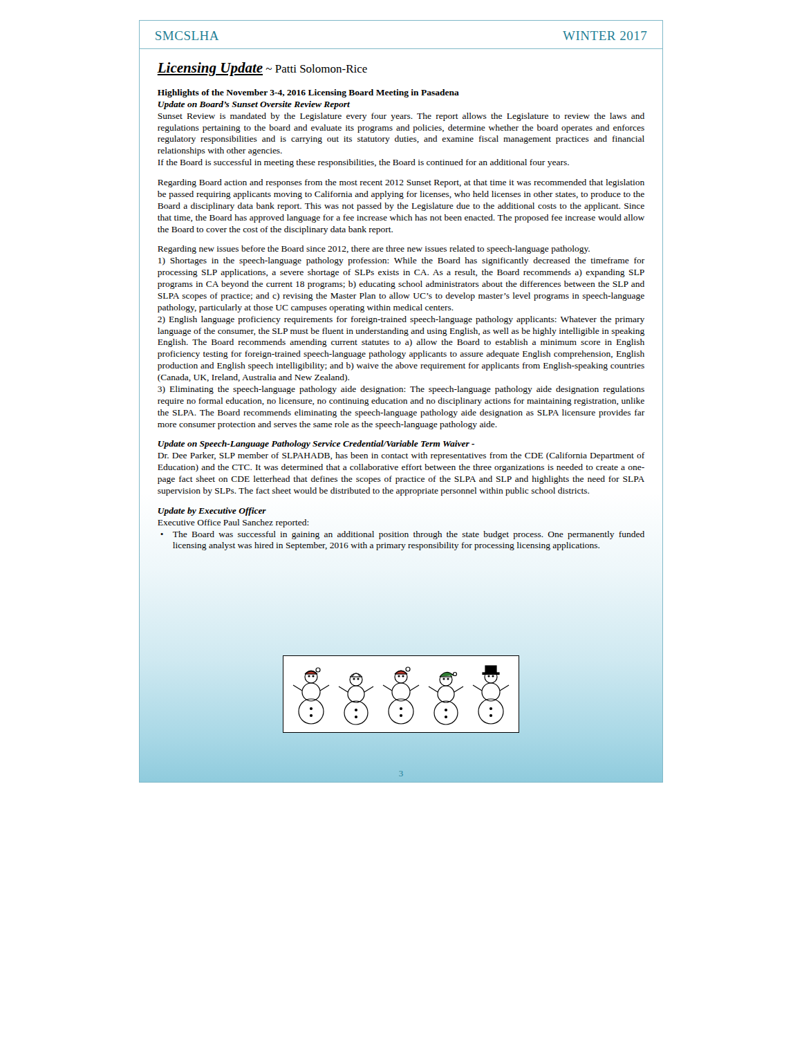SMCSLHA
WINTER 2017
Licensing Update
~ Patti Solomon-Rice
Highlights of the November 3-4, 2016 Licensing Board Meeting in Pasadena
Update on Board’s Sunset Oversite Review Report
Sunset Review is mandated by the Legislature every four years. The report allows the Legislature to review the laws and regulations pertaining to the board and evaluate its programs and policies, determine whether the board operates and enforces regulatory responsibilities and is carrying out its statutory duties, and examine fiscal management practices and financial relationships with other agencies.
If the Board is successful in meeting these responsibilities, the Board is continued for an additional four years.
Regarding Board action and responses from the most recent 2012 Sunset Report, at that time it was recommended that legislation be passed requiring applicants moving to California and applying for licenses, who held licenses in other states, to produce to the Board a disciplinary data bank report. This was not passed by the Legislature due to the additional costs to the applicant. Since that time, the Board has approved language for a fee increase which has not been enacted. The proposed fee increase would allow the Board to cover the cost of the disciplinary data bank report.
Regarding new issues before the Board since 2012, there are three new issues related to speech-language pathology.
1) Shortages in the speech-language pathology profession: While the Board has significantly decreased the timeframe for processing SLP applications, a severe shortage of SLPs exists in CA. As a result, the Board recommends a) expanding SLP programs in CA beyond the current 18 programs; b) educating school administrators about the differences between the SLP and SLPA scopes of practice; and c) revising the Master Plan to allow UC’s to develop master’s level programs in speech-language pathology, particularly at those UC campuses operating within medical centers.
2) English language proficiency requirements for foreign-trained speech-language pathology applicants: Whatever the primary language of the consumer, the SLP must be fluent in understanding and using English, as well as be highly intelligible in speaking English. The Board recommends amending current statutes to a) allow the Board to establish a minimum score in English proficiency testing for foreign-trained speech-language pathology applicants to assure adequate English comprehension, English production and English speech intelligibility; and b) waive the above requirement for applicants from English-speaking countries (Canada, UK, Ireland, Australia and New Zealand).
3) Eliminating the speech-language pathology aide designation: The speech-language pathology aide designation regulations require no formal education, no licensure, no continuing education and no disciplinary actions for maintaining registration, unlike the SLPA. The Board recommends eliminating the speech-language pathology aide designation as SLPA licensure provides far more consumer protection and serves the same role as the speech-language pathology aide.
Update on Speech-Language Pathology Service Credential/Variable Term Waiver -
Dr. Dee Parker, SLP member of SLPAHADB, has been in contact with representatives from the CDE (California Department of Education) and the CTC. It was determined that a collaborative effort between the three organizations is needed to create a one-page fact sheet on CDE letterhead that defines the scopes of practice of the SLPA and SLP and highlights the need for SLPA supervision by SLPs. The fact sheet would be distributed to the appropriate personnel within public school districts.
Update by Executive Officer
Executive Office Paul Sanchez reported:
The Board was successful in gaining an additional position through the state budget process. One permanently funded licensing analyst was hired in September, 2016 with a primary responsibility for processing licensing applications.
3